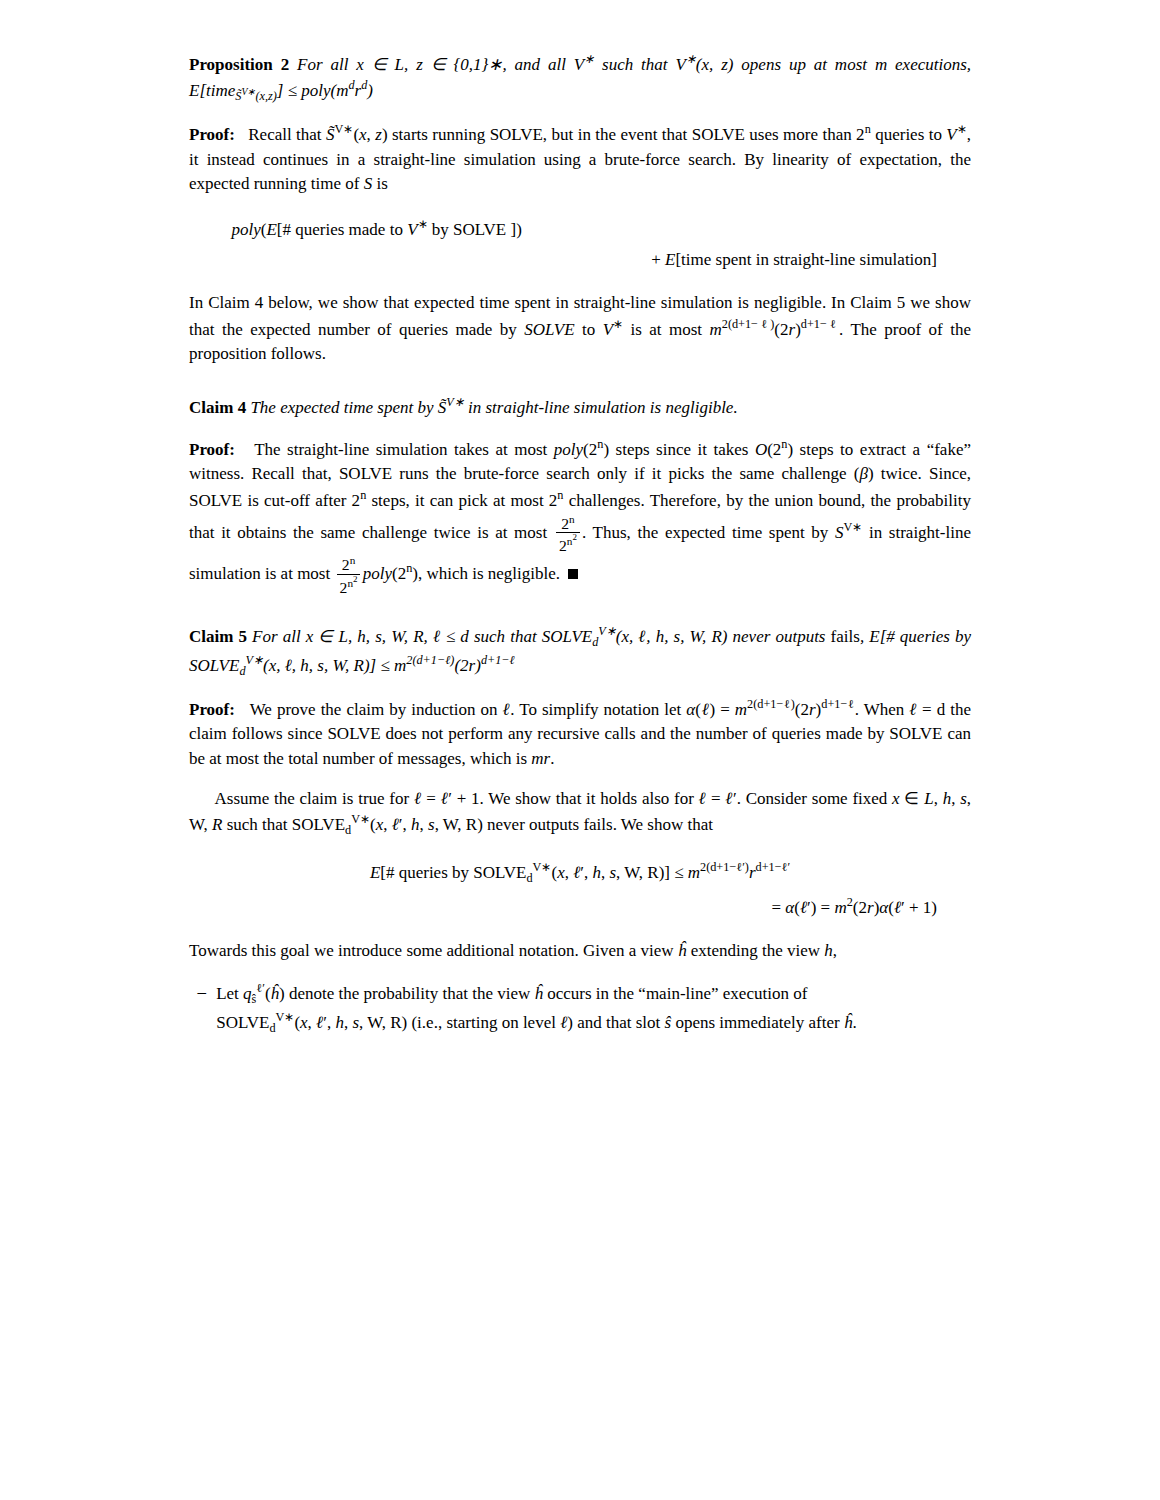Proposition 2 For all x ∈ L, z ∈ {0,1}∗, and all V∗ such that V∗(x, z) opens up at most m executions, E[timeS̃V∗(x,z)] ≤ poly(mdrd)
Proof: Recall that S̃V∗(x, z) starts running SOLVE, but in the event that SOLVE uses more than 2n queries to V∗, it instead continues in a straight-line simulation using a brute-force search. By linearity of expectation, the expected running time of S is
poly(E[# queries made to V∗ by SOLVE ]) + E[time spent in straight-line simulation]
In Claim 4 below, we show that expected time spent in straight-line simulation is negligible. In Claim 5 we show that the expected number of queries made by SOLVE to V∗ is at most m 2(d+1−ℓ)(2r)d+1−ℓ. The proof of the proposition follows.
Claim 4 The expected time spent by S̃V∗ in straight-line simulation is negligible.
Proof: The straight-line simulation takes at most poly(2n) steps since it takes O(2n) steps to extract a “fake” witness. Recall that, SOLVE runs the brute-force search only if it picks the same challenge (β) twice. Since, SOLVE is cut-off after 2n steps, it can pick at most 2n challenges. Therefore, by the union bound, the probability that it obtains the same challenge twice is at most 2n 2n2. Thus, the expected time spent by SV∗ in straight-line simulation is at most 2n 2n2 poly(2n), which is negligible.
Claim 5 For all x ∈ L, h, s, W, R, ℓ ≤ d such that SOLVE dV∗(x, ℓ, h, s, W, R) never outputs fails, E[# queries by SOLVE dV∗(x, ℓ, h, s, W, R)] ≤ m 2(d+1−ℓ)(2r)d+1−ℓ
Proof: We prove the claim by induction on ℓ. To simplify notation let α(ℓ) = m 2(d+1−ℓ)(2r)d+1−ℓ. When ℓ = d the claim follows since SOLVE does not perform any recursive calls and the number of queries made by SOLVE can be at most the total number of messages, which is mr.
Assume the claim is true for ℓ = ℓ′ + 1. We show that it holds also for ℓ = ℓ′. Consider some fixed x ∈ L, h, s, W, R such that SOLVEdV∗(x, ℓ′, h, s, W, R) never outputs fails. We show that
E[# queries by SOLVEdV∗(x, ℓ′, h, s, W, R)] ≤ m 2(d+1−ℓ′) rd+1−ℓ′ = α(ℓ′) = m 2(2r)α(ℓ′ + 1)
Towards this goal we introduce some additional notation. Given a view ĥ extending the view h,
Let qŝℓ′(ĥ) denote the probability that the view ĥ occurs in the “main-line” execution of
SOLVEdV∗(x, ℓ′, h, s, W, R) (i.e., starting on level ℓ) and that slot ŝ opens immediately after ĥ.